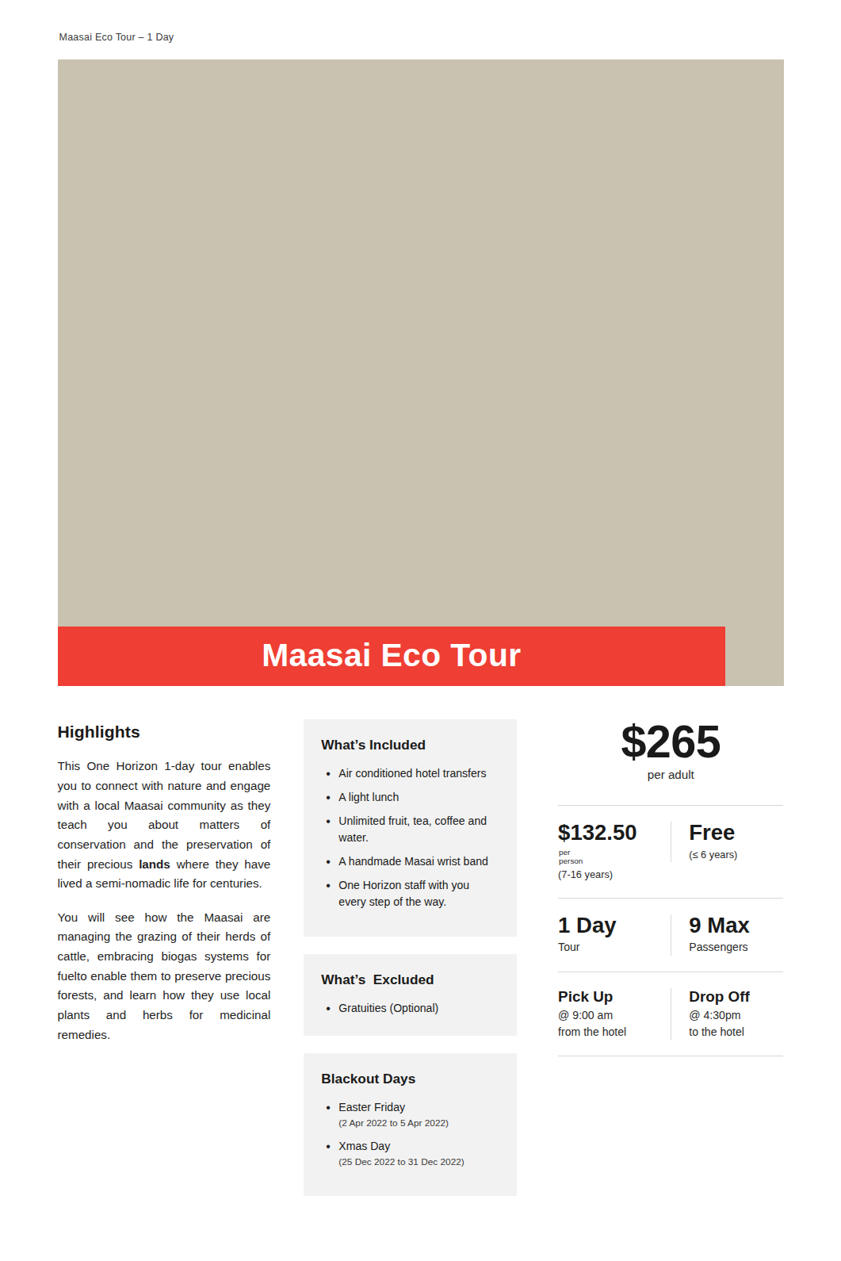Maasai Eco Tour – 1 Day
Maasai Eco Tour
Highlights
This One Horizon 1-day tour enables you to connect with nature and engage with a local Maasai community as they teach you about matters of conservation and the preservation of their precious lands where they have lived a semi-nomadic life for centuries.
You will see how the Maasai are managing the grazing of their herds of cattle, embracing biogas systems for fuelto enable them to preserve precious forests, and learn how they use local plants and herbs for medicinal remedies.
What’s Included
Air conditioned hotel transfers
A light lunch
Unlimited fruit, tea, coffee and water.
A handmade Masai wrist band
One Horizon staff with you every step of the way.
What’s Excluded
Gratuities (Optional)
Blackout Days
Easter Friday(2 Apr 2022 to 5 Apr 2022)
Xmas Day(25 Dec 2022 to 31 Dec 2022)
$265 per adult
$132.50 per
person (7-16 years)
Free (≤ 6 years)
1 Day Tour
9 Max Passengers
Pick Up @ 9:00 am from the hotel
Drop Off @ 4:30pm to the hotel